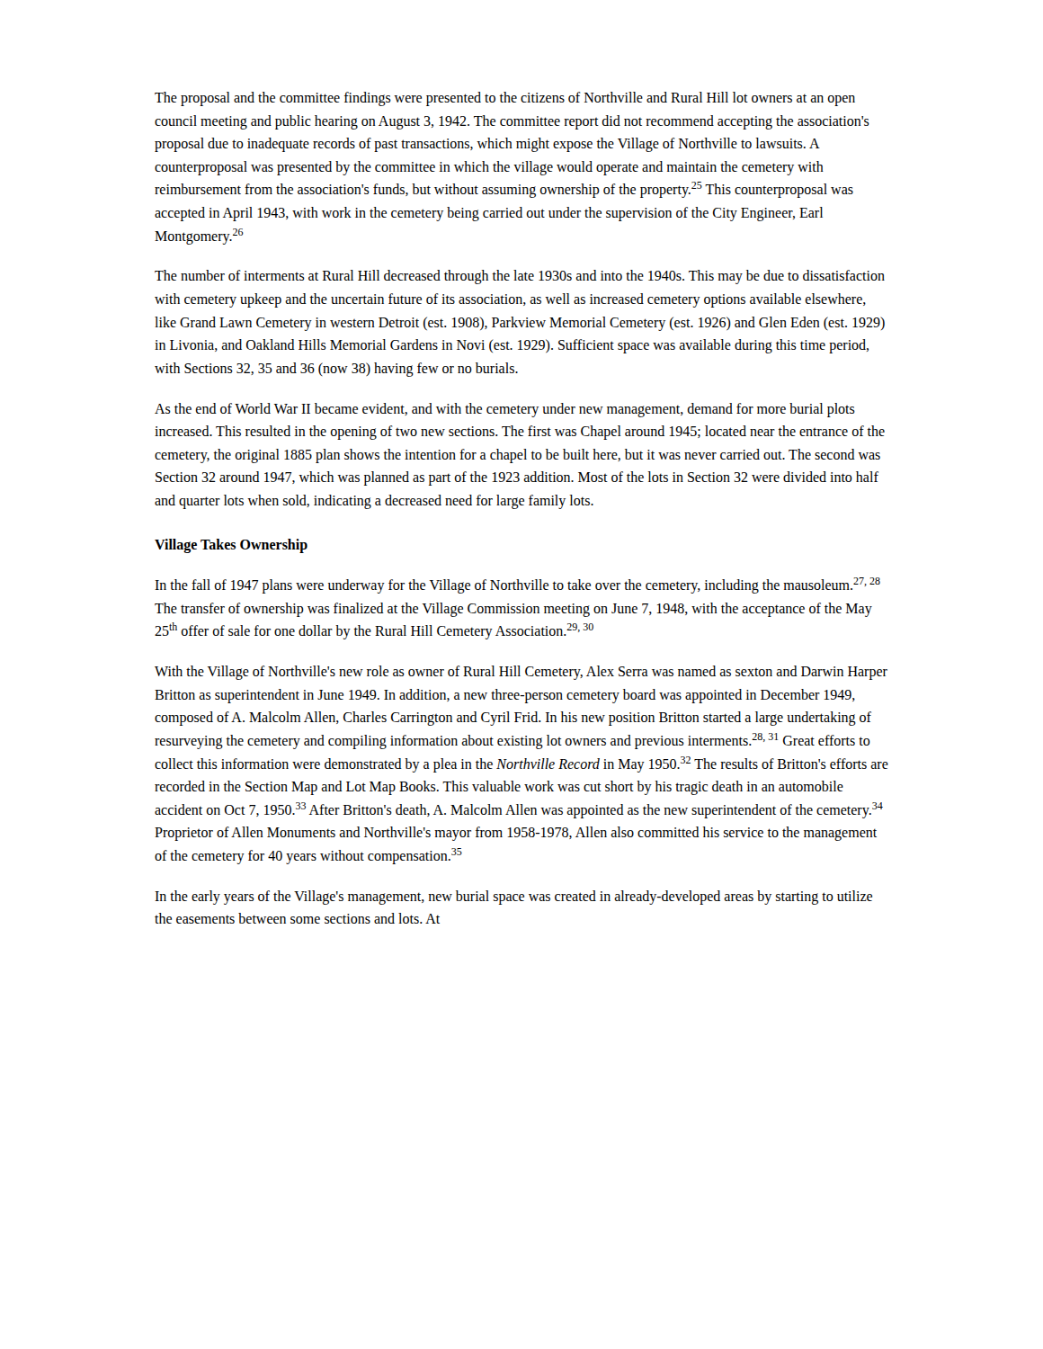The proposal and the committee findings were presented to the citizens of Northville and Rural Hill lot owners at an open council meeting and public hearing on August 3, 1942. The committee report did not recommend accepting the association's proposal due to inadequate records of past transactions, which might expose the Village of Northville to lawsuits. A counterproposal was presented by the committee in which the village would operate and maintain the cemetery with reimbursement from the association's funds, but without assuming ownership of the property.25 This counterproposal was accepted in April 1943, with work in the cemetery being carried out under the supervision of the City Engineer, Earl Montgomery.26
The number of interments at Rural Hill decreased through the late 1930s and into the 1940s. This may be due to dissatisfaction with cemetery upkeep and the uncertain future of its association, as well as increased cemetery options available elsewhere, like Grand Lawn Cemetery in western Detroit (est. 1908), Parkview Memorial Cemetery (est. 1926) and Glen Eden (est. 1929) in Livonia, and Oakland Hills Memorial Gardens in Novi (est. 1929). Sufficient space was available during this time period, with Sections 32, 35 and 36 (now 38) having few or no burials.
As the end of World War II became evident, and with the cemetery under new management, demand for more burial plots increased. This resulted in the opening of two new sections. The first was Chapel around 1945; located near the entrance of the cemetery, the original 1885 plan shows the intention for a chapel to be built here, but it was never carried out. The second was Section 32 around 1947, which was planned as part of the 1923 addition. Most of the lots in Section 32 were divided into half and quarter lots when sold, indicating a decreased need for large family lots.
Village Takes Ownership
In the fall of 1947 plans were underway for the Village of Northville to take over the cemetery, including the mausoleum.27, 28 The transfer of ownership was finalized at the Village Commission meeting on June 7, 1948, with the acceptance of the May 25th offer of sale for one dollar by the Rural Hill Cemetery Association.29, 30
With the Village of Northville's new role as owner of Rural Hill Cemetery, Alex Serra was named as sexton and Darwin Harper Britton as superintendent in June 1949. In addition, a new three-person cemetery board was appointed in December 1949, composed of A. Malcolm Allen, Charles Carrington and Cyril Frid. In his new position Britton started a large undertaking of resurveying the cemetery and compiling information about existing lot owners and previous interments.28, 31 Great efforts to collect this information were demonstrated by a plea in the Northville Record in May 1950.32 The results of Britton's efforts are recorded in the Section Map and Lot Map Books. This valuable work was cut short by his tragic death in an automobile accident on Oct 7, 1950.33 After Britton's death, A. Malcolm Allen was appointed as the new superintendent of the cemetery.34 Proprietor of Allen Monuments and Northville's mayor from 1958-1978, Allen also committed his service to the management of the cemetery for 40 years without compensation.35
In the early years of the Village's management, new burial space was created in already-developed areas by starting to utilize the easements between some sections and lots. At